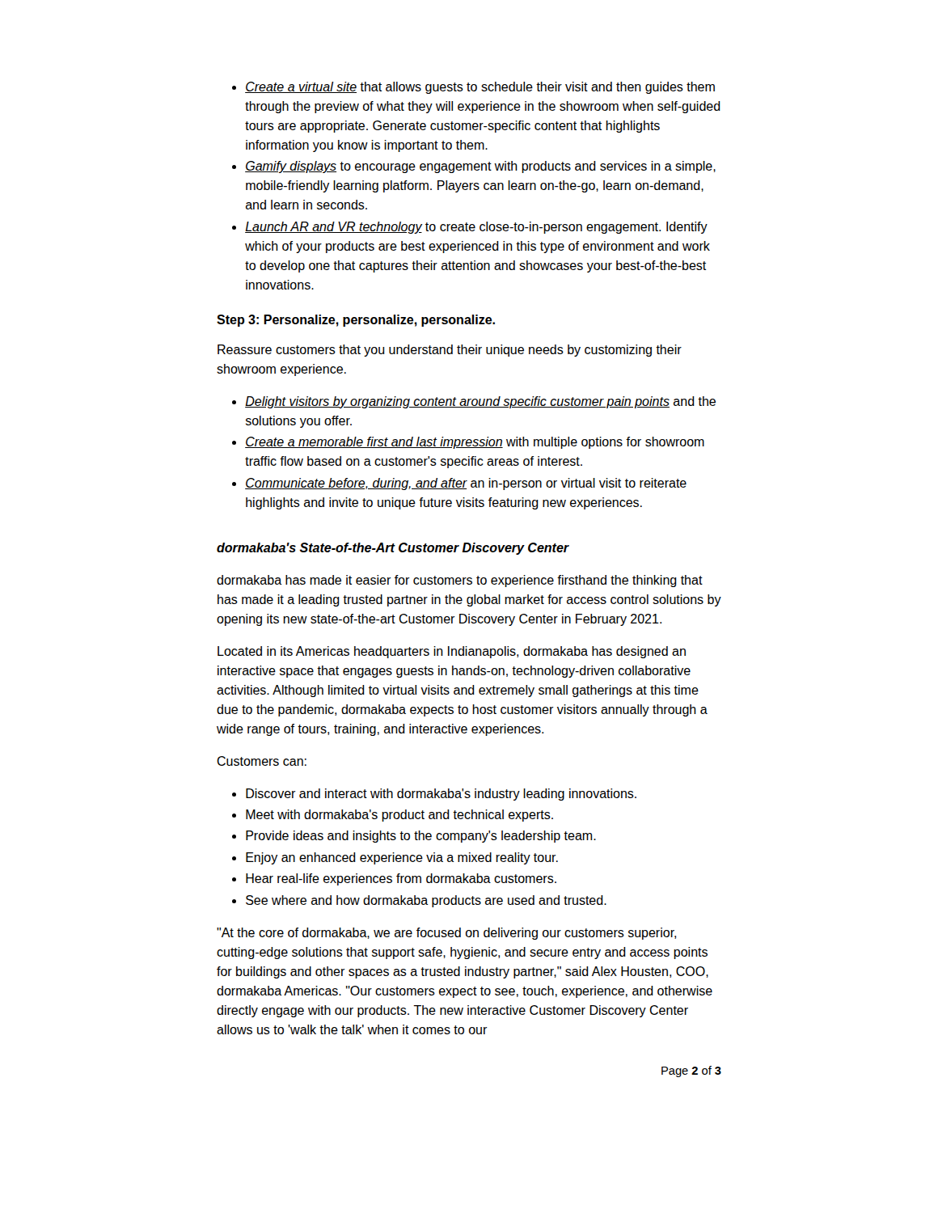Create a virtual site that allows guests to schedule their visit and then guides them through the preview of what they will experience in the showroom when self-guided tours are appropriate. Generate customer-specific content that highlights information you know is important to them.
Gamify displays to encourage engagement with products and services in a simple, mobile-friendly learning platform. Players can learn on-the-go, learn on-demand, and learn in seconds.
Launch AR and VR technology to create close-to-in-person engagement. Identify which of your products are best experienced in this type of environment and work to develop one that captures their attention and showcases your best-of-the-best innovations.
Step 3: Personalize, personalize, personalize.
Reassure customers that you understand their unique needs by customizing their showroom experience.
Delight visitors by organizing content around specific customer pain points and the solutions you offer.
Create a memorable first and last impression with multiple options for showroom traffic flow based on a customer's specific areas of interest.
Communicate before, during, and after an in-person or virtual visit to reiterate highlights and invite to unique future visits featuring new experiences.
dormakaba's State-of-the-Art Customer Discovery Center
dormakaba has made it easier for customers to experience firsthand the thinking that has made it a leading trusted partner in the global market for access control solutions by opening its new state-of-the-art Customer Discovery Center in February 2021.
Located in its Americas headquarters in Indianapolis, dormakaba has designed an interactive space that engages guests in hands-on, technology-driven collaborative activities. Although limited to virtual visits and extremely small gatherings at this time due to the pandemic, dormakaba expects to host customer visitors annually through a wide range of tours, training, and interactive experiences.
Customers can:
Discover and interact with dormakaba's industry leading innovations.
Meet with dormakaba's product and technical experts.
Provide ideas and insights to the company's leadership team.
Enjoy an enhanced experience via a mixed reality tour.
Hear real-life experiences from dormakaba customers.
See where and how dormakaba products are used and trusted.
"At the core of dormakaba, we are focused on delivering our customers superior, cutting-edge solutions that support safe, hygienic, and secure entry and access points for buildings and other spaces as a trusted industry partner," said Alex Housten, COO, dormakaba Americas. "Our customers expect to see, touch, experience, and otherwise directly engage with our products. The new interactive Customer Discovery Center allows us to 'walk the talk' when it comes to our
Page 2 of 3